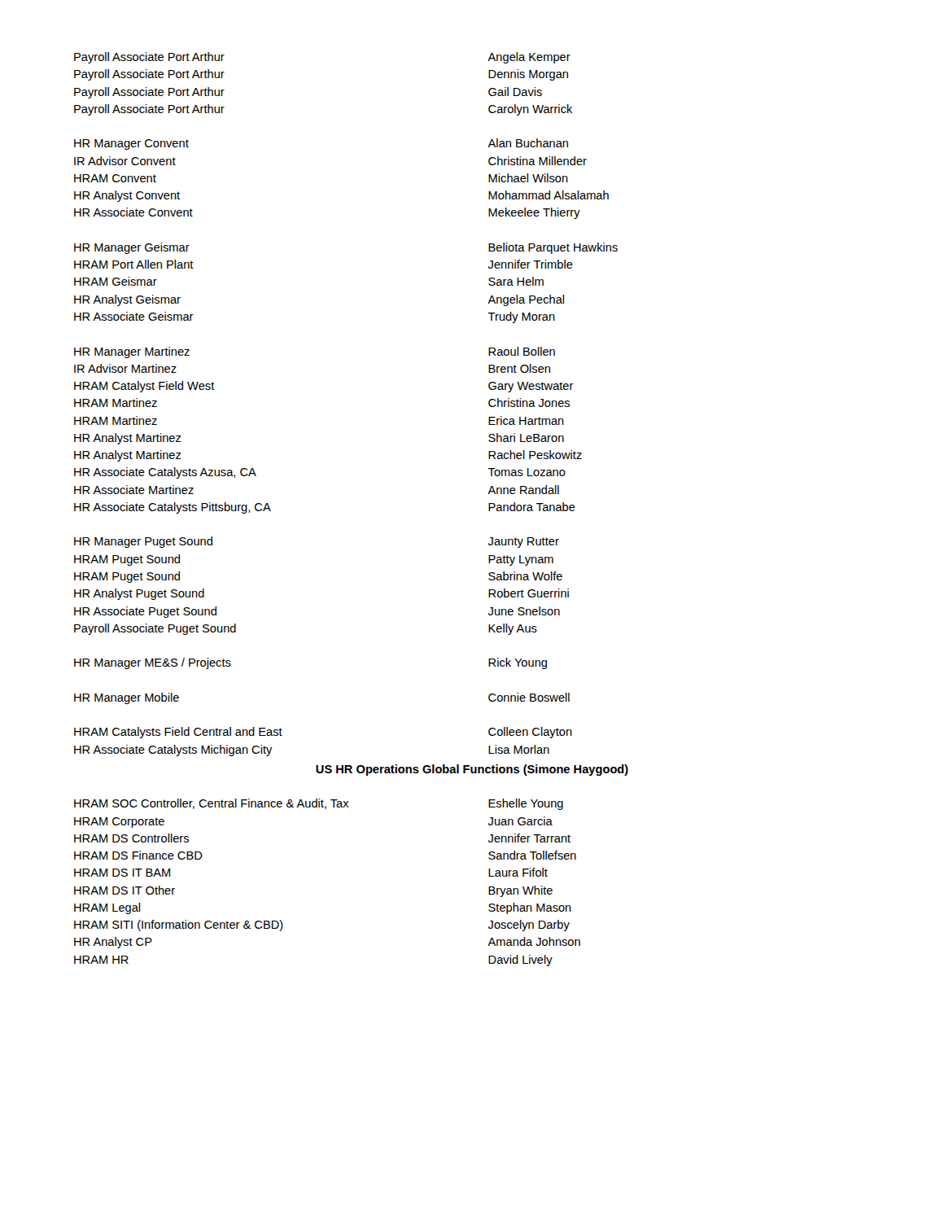| Payroll Associate Port Arthur | Angela Kemper |
| Payroll Associate Port Arthur | Dennis Morgan |
| Payroll Associate Port Arthur | Gail Davis |
| Payroll Associate Port Arthur | Carolyn Warrick |
| HR Manager Convent | Alan Buchanan |
| IR Advisor Convent | Christina Millender |
| HRAM Convent | Michael Wilson |
| HR Analyst Convent | Mohammad Alsalamah |
| HR Associate Convent | Mekeelee Thierry |
| HR Manager Geismar | Beliota Parquet Hawkins |
| HRAM Port Allen Plant | Jennifer Trimble |
| HRAM Geismar | Sara Helm |
| HR Analyst Geismar | Angela Pechal |
| HR Associate Geismar | Trudy Moran |
| HR Manager Martinez | Raoul Bollen |
| IR Advisor Martinez | Brent Olsen |
| HRAM Catalyst Field West | Gary Westwater |
| HRAM Martinez | Christina Jones |
| HRAM Martinez | Erica Hartman |
| HR Analyst Martinez | Shari LeBaron |
| HR Analyst Martinez | Rachel Peskowitz |
| HR Associate Catalysts Azusa, CA | Tomas Lozano |
| HR Associate Martinez | Anne Randall |
| HR Associate Catalysts Pittsburg, CA | Pandora Tanabe |
| HR Manager Puget Sound | Jaunty Rutter |
| HRAM Puget Sound | Patty Lynam |
| HRAM Puget Sound | Sabrina Wolfe |
| HR Analyst Puget Sound | Robert Guerrini |
| HR Associate Puget Sound | June Snelson |
| Payroll Associate Puget Sound | Kelly Aus |
| HR Manager ME&S / Projects | Rick Young |
| HR Manager Mobile | Connie Boswell |
| HRAM Catalysts Field Central and East | Colleen Clayton |
| HR Associate Catalysts Michigan City | Lisa Morlan |
| US HR Operations Global Functions (Simone Haygood) |
| HRAM SOC Controller, Central Finance & Audit, Tax | Eshelle Young |
| HRAM Corporate | Juan Garcia |
| HRAM DS Controllers | Jennifer Tarrant |
| HRAM DS Finance CBD | Sandra Tollefsen |
| HRAM DS IT BAM | Laura Fifolt |
| HRAM DS IT Other | Bryan White |
| HRAM Legal | Stephan Mason |
| HRAM SITI (Information Center & CBD) | Joscelyn Darby |
| HR Analyst CP | Amanda Johnson |
| HRAM HR | David Lively |